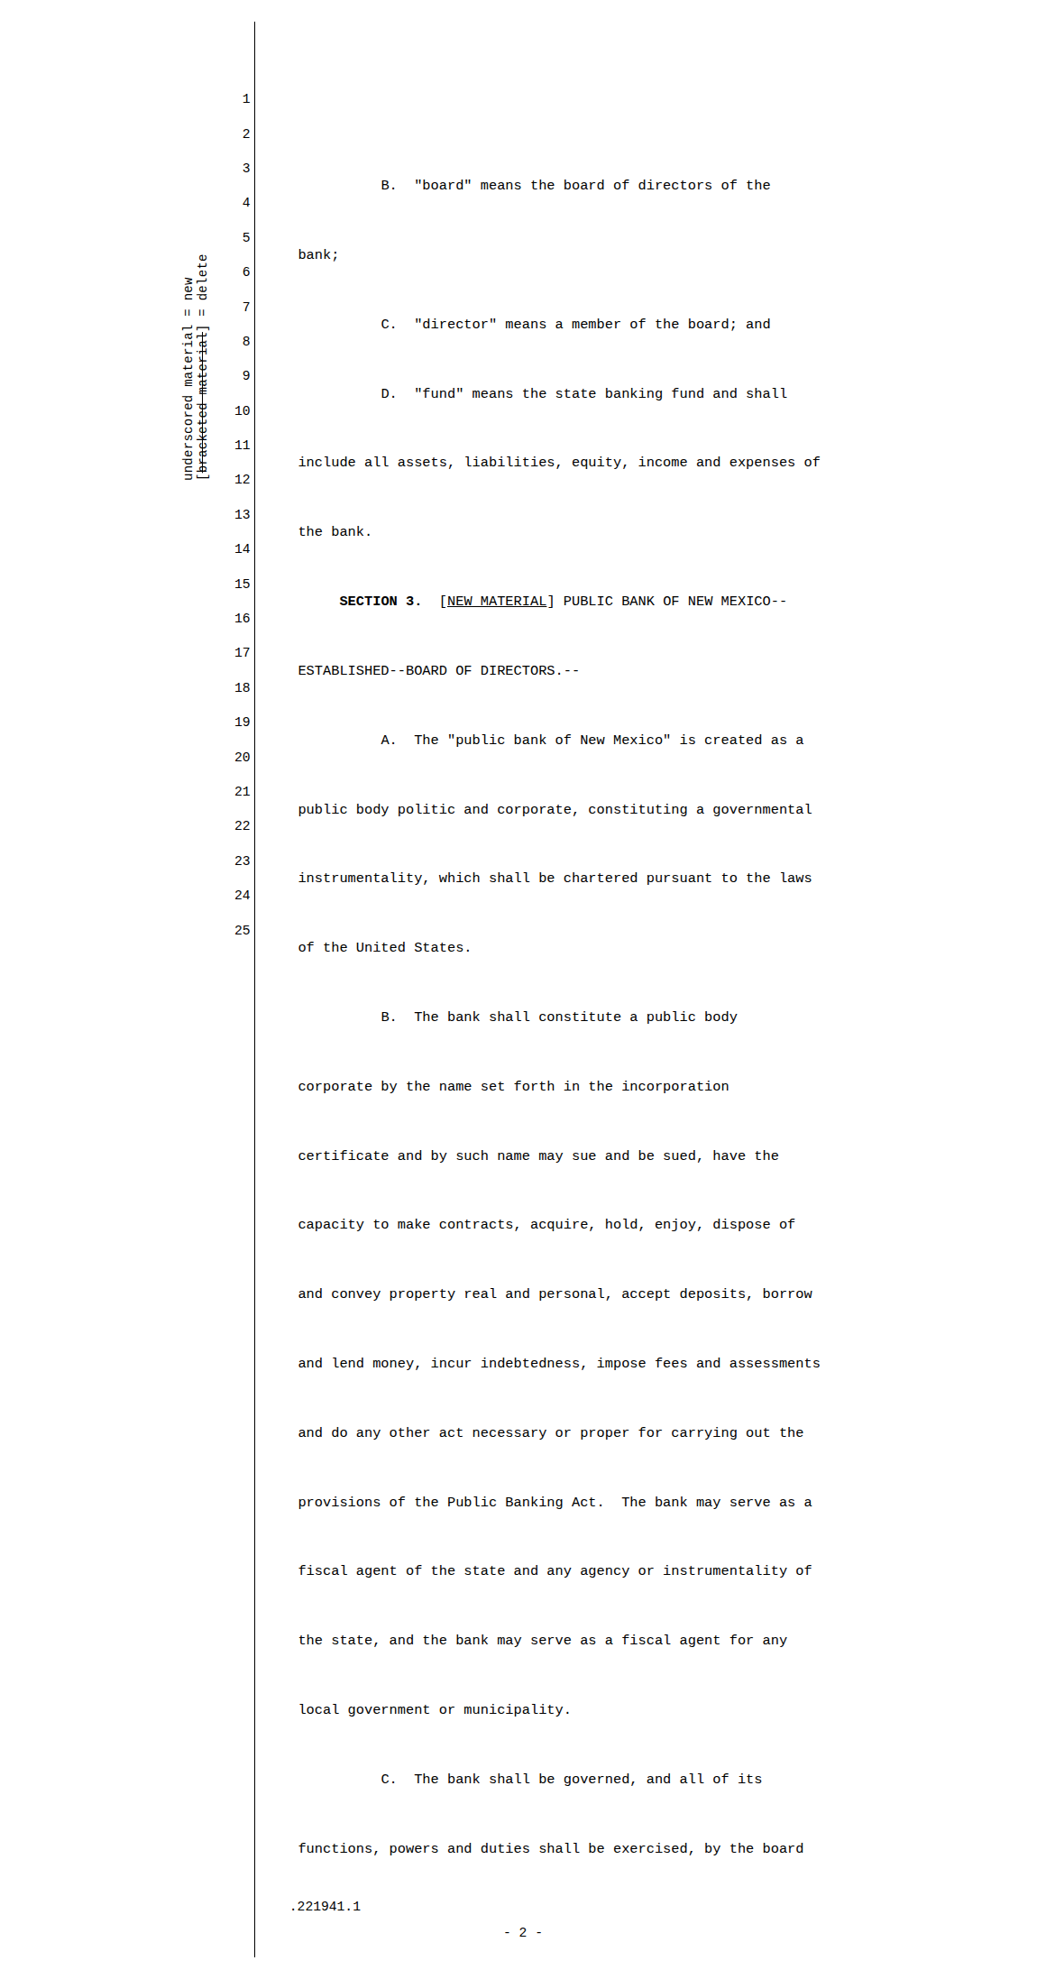underscored material = new [bracketed material] = delete
1
2
3
4
5
6
7
8
9
10
11
12
13
14
15
16
17
18
19
20
21
22
23
24
25
B. "board" means the board of directors of the
bank;
C. "director" means a member of the board; and
D. "fund" means the state banking fund and shall
include all assets, liabilities, equity, income and expenses of
the bank.
SECTION 3. [NEW MATERIAL] PUBLIC BANK OF NEW MEXICO--
ESTABLISHED--BOARD OF DIRECTORS.--
A. The "public bank of New Mexico" is created as a
public body politic and corporate, constituting a governmental
instrumentality, which shall be chartered pursuant to the laws
of the United States.
B. The bank shall constitute a public body
corporate by the name set forth in the incorporation
certificate and by such name may sue and be sued, have the
capacity to make contracts, acquire, hold, enjoy, dispose of
and convey property real and personal, accept deposits, borrow
and lend money, incur indebtedness, impose fees and assessments
and do any other act necessary or proper for carrying out the
provisions of the Public Banking Act. The bank may serve as a
fiscal agent of the state and any agency or instrumentality of
the state, and the bank may serve as a fiscal agent for any
local government or municipality.
C. The bank shall be governed, and all of its
functions, powers and duties shall be exercised, by the board
.221941.1
- 2 -